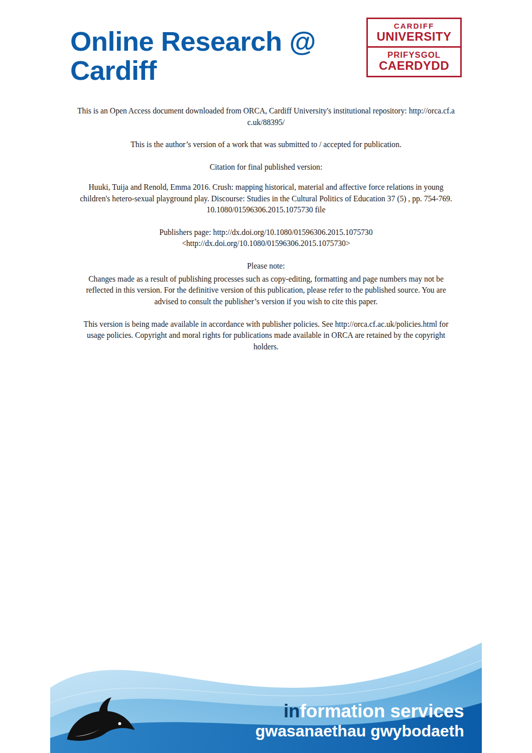Online Research @ Cardiff
CARDIFF UNIVERSITY
PRIFYSGOL CAERDYDD
This is an Open Access document downloaded from ORCA, Cardiff University's institutional repository: http://orca.cf.ac.uk/88395/
This is the author’s version of a work that was submitted to / accepted for publication.
Citation for final published version:
Huuki, Tuija and Renold, Emma 2016. Crush: mapping historical, material and affective force relations in young children's hetero-sexual playground play. Discourse: Studies in the Cultural Politics of Education 37 (5) , pp. 754-769. 10.1080/01596306.2015.1075730 file
Publishers page: http://dx.doi.org/10.1080/01596306.2015.1075730
<http://dx.doi.org/10.1080/01596306.2015.1075730>
Please note:
Changes made as a result of publishing processes such as copy-editing, formatting and page numbers may not be reflected in this version. For the definitive version of this publication, please refer to the published source. You are advised to consult the publisher’s version if you wish to cite this paper.
This version is being made available in accordance with publisher policies. See http://orca.cf.ac.uk/policies.html for usage policies. Copyright and moral rights for publications made available in ORCA are retained by the copyright holders.
information services
gwasanaethau gwybodaeth